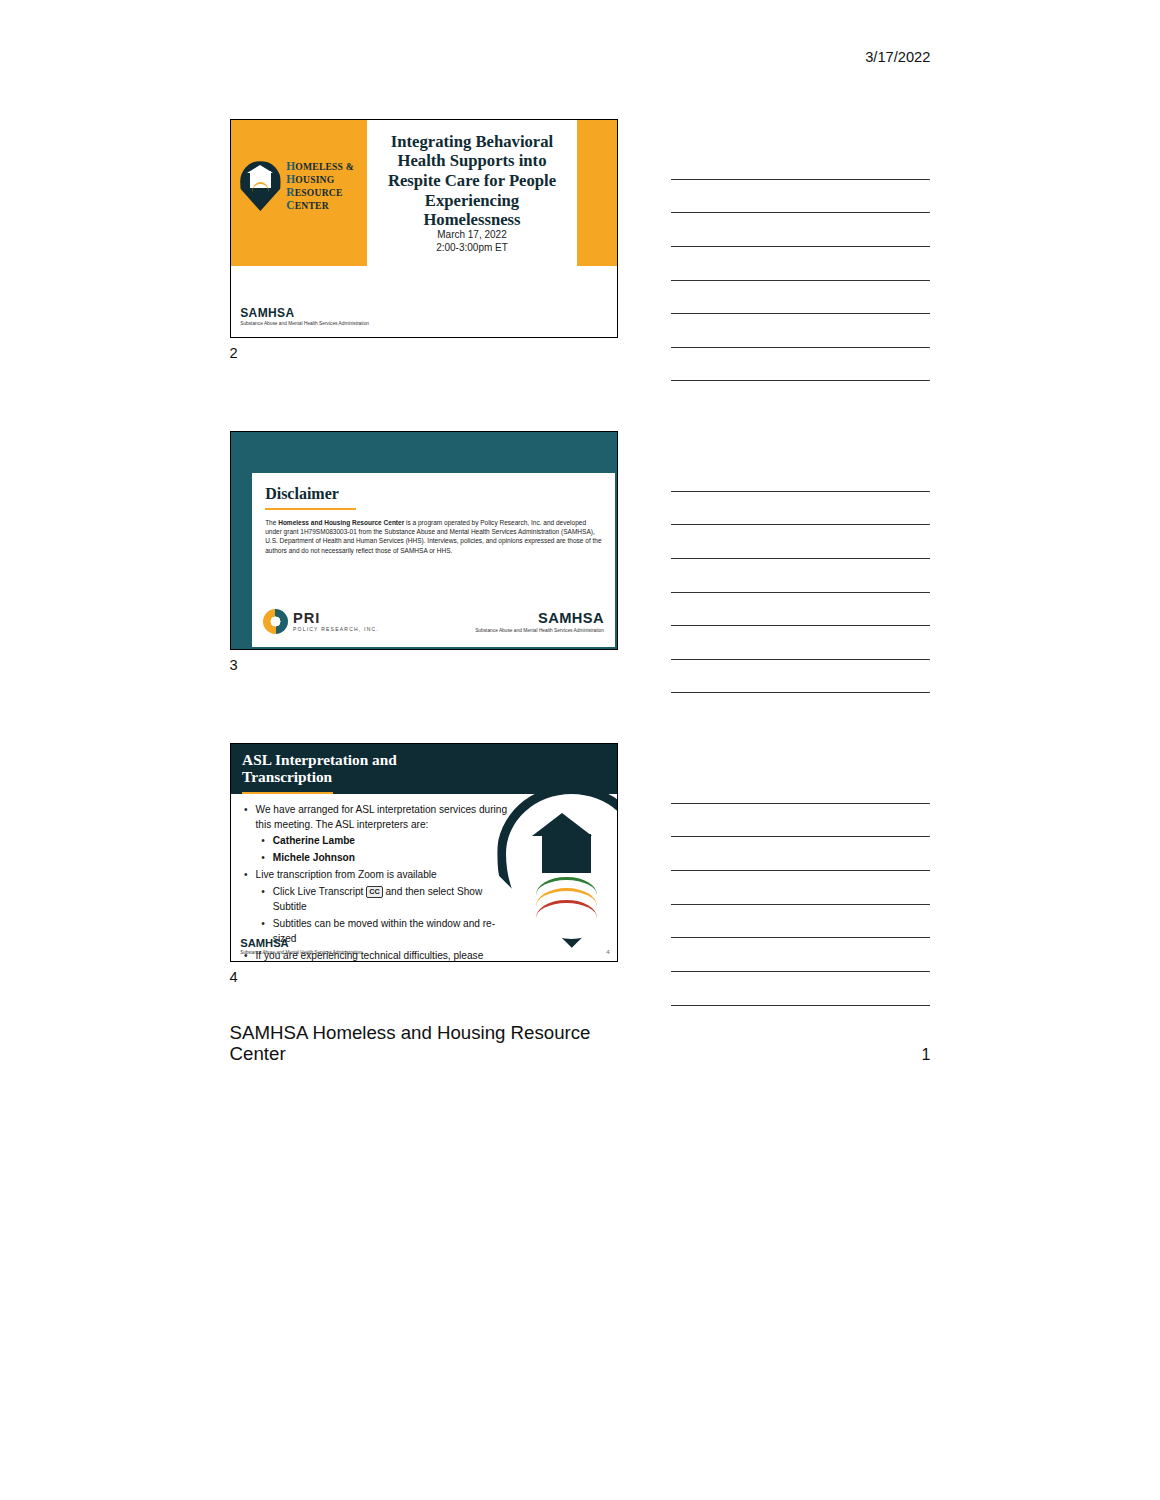3/17/2022
Integrating Behavioral
Health Supports into
Respite Care for People
Experiencing
Homelessness
March 17, 2022
2:00-3:00pm ET
HOMELESS &
HOUSING
RESOURCE
CENTER
SAMHSA Substance Abuse and Mental Health Services Administration
2
Disclaimer
The Homeless and Housing Resource Center is a program operated by Policy Research, Inc. and developed under grant 1H79SM083003-01 from the Substance Abuse and Mental Health Services Administration (SAMHSA), U.S. Department of Health and Human Services (HHS). Interviews, policies, and opinions expressed are those of the authors and do not necessarily reflect those of SAMHSA or HHS.
PRI POLICY RESEARCH, INC.
SAMHSA Substance Abuse and Mental Health Services Administration
3
ASL Interpretation and
Transcription
We have arranged for ASL interpretation services during this meeting. The ASL interpreters are:
Catherine Lambe
Michele Johnson
Live transcription from Zoom is available
Click Live Transcript CC and then select Show Subtitle
Subtitles can be moved within the window and re-sized
If you are experiencing technical difficulties, please contact info@hhrctraining.org
SAMHSA Substance Abuse and Mental Health Services Administration
4
4
SAMHSA Homeless and Housing Resource
Center
1